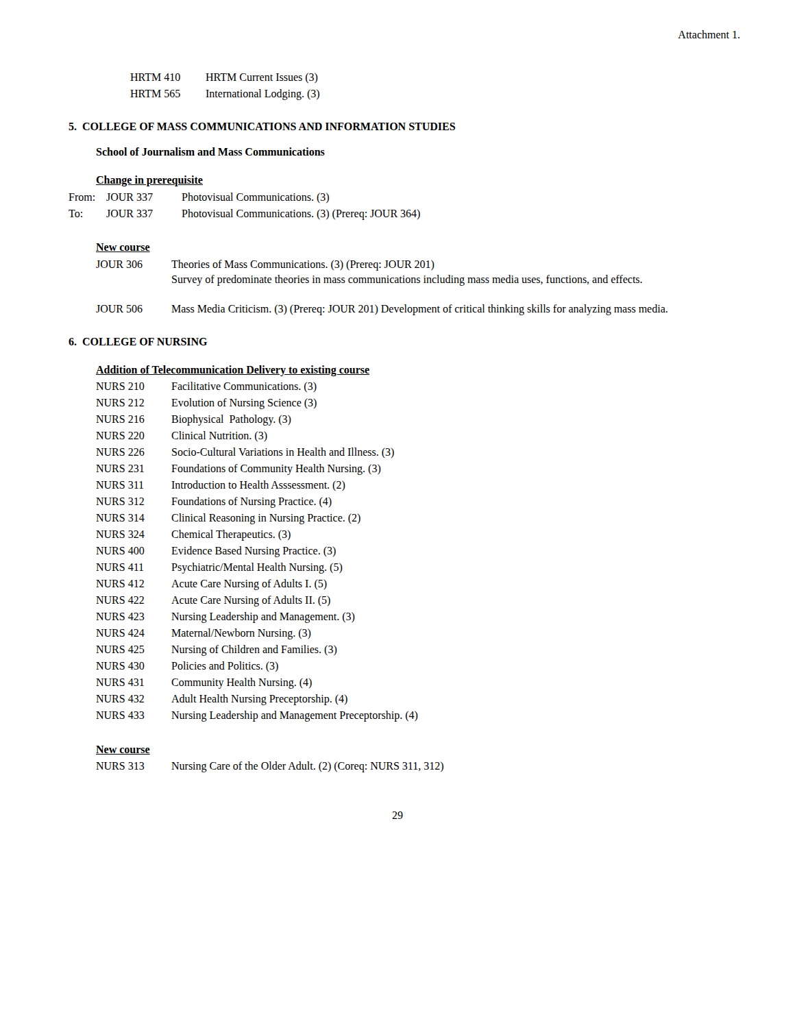Attachment 1.
| | HRTM 410 | HRTM Current Issues (3) |
| | HRTM 565 | International Lodging. (3) |
5. COLLEGE OF MASS COMMUNICATIONS AND INFORMATION STUDIES
School of Journalism and Mass Communications
Change in prerequisite
| From: | JOUR 337 | Photovisual Communications. (3) |
| To: | JOUR 337 | Photovisual Communications. (3) (Prereq: JOUR 364) |
New course
| JOUR 306 | Theories of Mass Communications. (3) (Prereq: JOUR 201) Survey of predominate theories in mass communications including mass media uses, functions, and effects. |
| JOUR 506 | Mass Media Criticism. (3) (Prereq: JOUR 201) Development of critical thinking skills for analyzing mass media. |
6. COLLEGE OF NURSING
Addition of Telecommunication Delivery to existing course
| NURS 210 | Facilitative Communications. (3) |
| NURS 212 | Evolution of Nursing Science (3) |
| NURS 216 | Biophysical Pathology. (3) |
| NURS 220 | Clinical Nutrition. (3) |
| NURS 226 | Socio-Cultural Variations in Health and Illness. (3) |
| NURS 231 | Foundations of Community Health Nursing. (3) |
| NURS 311 | Introduction to Health Asssessment. (2) |
| NURS 312 | Foundations of Nursing Practice. (4) |
| NURS 314 | Clinical Reasoning in Nursing Practice. (2) |
| NURS 324 | Chemical Therapeutics. (3) |
| NURS 400 | Evidence Based Nursing Practice. (3) |
| NURS 411 | Psychiatric/Mental Health Nursing. (5) |
| NURS 412 | Acute Care Nursing of Adults I. (5) |
| NURS 422 | Acute Care Nursing of Adults II. (5) |
| NURS 423 | Nursing Leadership and Management. (3) |
| NURS 424 | Maternal/Newborn Nursing. (3) |
| NURS 425 | Nursing of Children and Families. (3) |
| NURS 430 | Policies and Politics. (3) |
| NURS 431 | Community Health Nursing. (4) |
| NURS 432 | Adult Health Nursing Preceptorship. (4) |
| NURS 433 | Nursing Leadership and Management Preceptorship. (4) |
New course
| NURS 313 | Nursing Care of the Older Adult. (2) (Coreq: NURS 311, 312) |
29